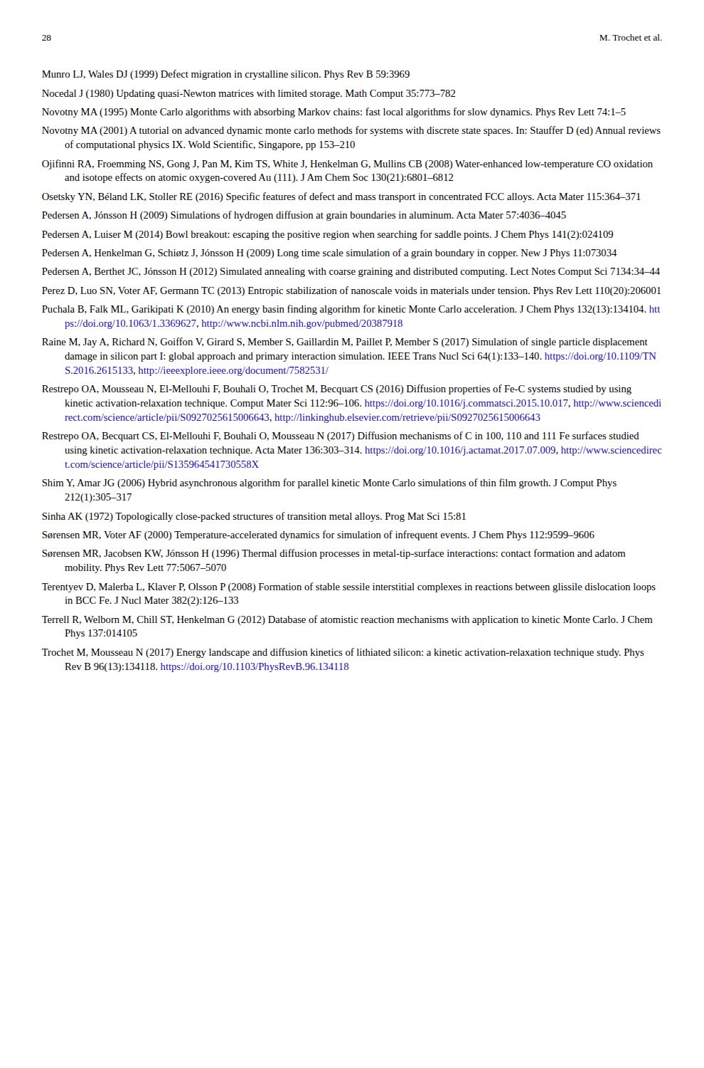28 M. Trochet et al.
Munro LJ, Wales DJ (1999) Defect migration in crystalline silicon. Phys Rev B 59:3969
Nocedal J (1980) Updating quasi-Newton matrices with limited storage. Math Comput 35:773–782
Novotny MA (1995) Monte Carlo algorithms with absorbing Markov chains: fast local algorithms for slow dynamics. Phys Rev Lett 74:1–5
Novotny MA (2001) A tutorial on advanced dynamic monte carlo methods for systems with discrete state spaces. In: Stauffer D (ed) Annual reviews of computational physics IX. Wold Scientific, Singapore, pp 153–210
Ojifinni RA, Froemming NS, Gong J, Pan M, Kim TS, White J, Henkelman G, Mullins CB (2008) Water-enhanced low-temperature CO oxidation and isotope effects on atomic oxygen-covered Au (111). J Am Chem Soc 130(21):6801–6812
Osetsky YN, Béland LK, Stoller RE (2016) Specific features of defect and mass transport in concentrated FCC alloys. Acta Mater 115:364–371
Pedersen A, Jónsson H (2009) Simulations of hydrogen diffusion at grain boundaries in aluminum. Acta Mater 57:4036–4045
Pedersen A, Luiser M (2014) Bowl breakout: escaping the positive region when searching for saddle points. J Chem Phys 141(2):024109
Pedersen A, Henkelman G, Schiøtz J, Jónsson H (2009) Long time scale simulation of a grain boundary in copper. New J Phys 11:073034
Pedersen A, Berthet JC, Jónsson H (2012) Simulated annealing with coarse graining and distributed computing. Lect Notes Comput Sci 7134:34–44
Perez D, Luo SN, Voter AF, Germann TC (2013) Entropic stabilization of nanoscale voids in materials under tension. Phys Rev Lett 110(20):206001
Puchala B, Falk ML, Garikipati K (2010) An energy basin finding algorithm for kinetic Monte Carlo acceleration. J Chem Phys 132(13):134104. https://doi.org/10.1063/1.3369627, http://www.ncbi.nlm.nih.gov/pubmed/20387918
Raine M, Jay A, Richard N, Goiffon V, Girard S, Member S, Gaillardin M, Paillet P, Member S (2017) Simulation of single particle displacement damage in silicon part I: global approach and primary interaction simulation. IEEE Trans Nucl Sci 64(1):133–140. https://doi.org/10.1109/TNS.2016.2615133, http://ieeexplore.ieee.org/document/7582531/
Restrepo OA, Mousseau N, El-Mellouhi F, Bouhali O, Trochet M, Becquart CS (2016) Diffusion properties of Fe-C systems studied by using kinetic activation-relaxation technique. Comput Mater Sci 112:96–106. https://doi.org/10.1016/j.commatsci.2015.10.017, http://www.sciencedirect.com/science/article/pii/S0927025615006643, http://linkinghub.elsevier.com/retrieve/pii/S0927025615006643
Restrepo OA, Becquart CS, El-Mellouhi F, Bouhali O, Mousseau N (2017) Diffusion mechanisms of C in 100, 110 and 111 Fe surfaces studied using kinetic activation-relaxation technique. Acta Mater 136:303–314. https://doi.org/10.1016/j.actamat.2017.07.009, http://www.sciencedirect.com/science/article/pii/S135964541730558X
Shim Y, Amar JG (2006) Hybrid asynchronous algorithm for parallel kinetic Monte Carlo simulations of thin film growth. J Comput Phys 212(1):305–317
Sinha AK (1972) Topologically close-packed structures of transition metal alloys. Prog Mat Sci 15:81
Sørensen MR, Voter AF (2000) Temperature-accelerated dynamics for simulation of infrequent events. J Chem Phys 112:9599–9606
Sørensen MR, Jacobsen KW, Jónsson H (1996) Thermal diffusion processes in metal-tip-surface interactions: contact formation and adatom mobility. Phys Rev Lett 77:5067–5070
Terentyev D, Malerba L, Klaver P, Olsson P (2008) Formation of stable sessile interstitial complexes in reactions between glissile dislocation loops in BCC Fe. J Nucl Mater 382(2):126–133
Terrell R, Welborn M, Chill ST, Henkelman G (2012) Database of atomistic reaction mechanisms with application to kinetic Monte Carlo. J Chem Phys 137:014105
Trochet M, Mousseau N (2017) Energy landscape and diffusion kinetics of lithiated silicon: a kinetic activation-relaxation technique study. Phys Rev B 96(13):134118. https://doi.org/10.1103/PhysRevB.96.134118